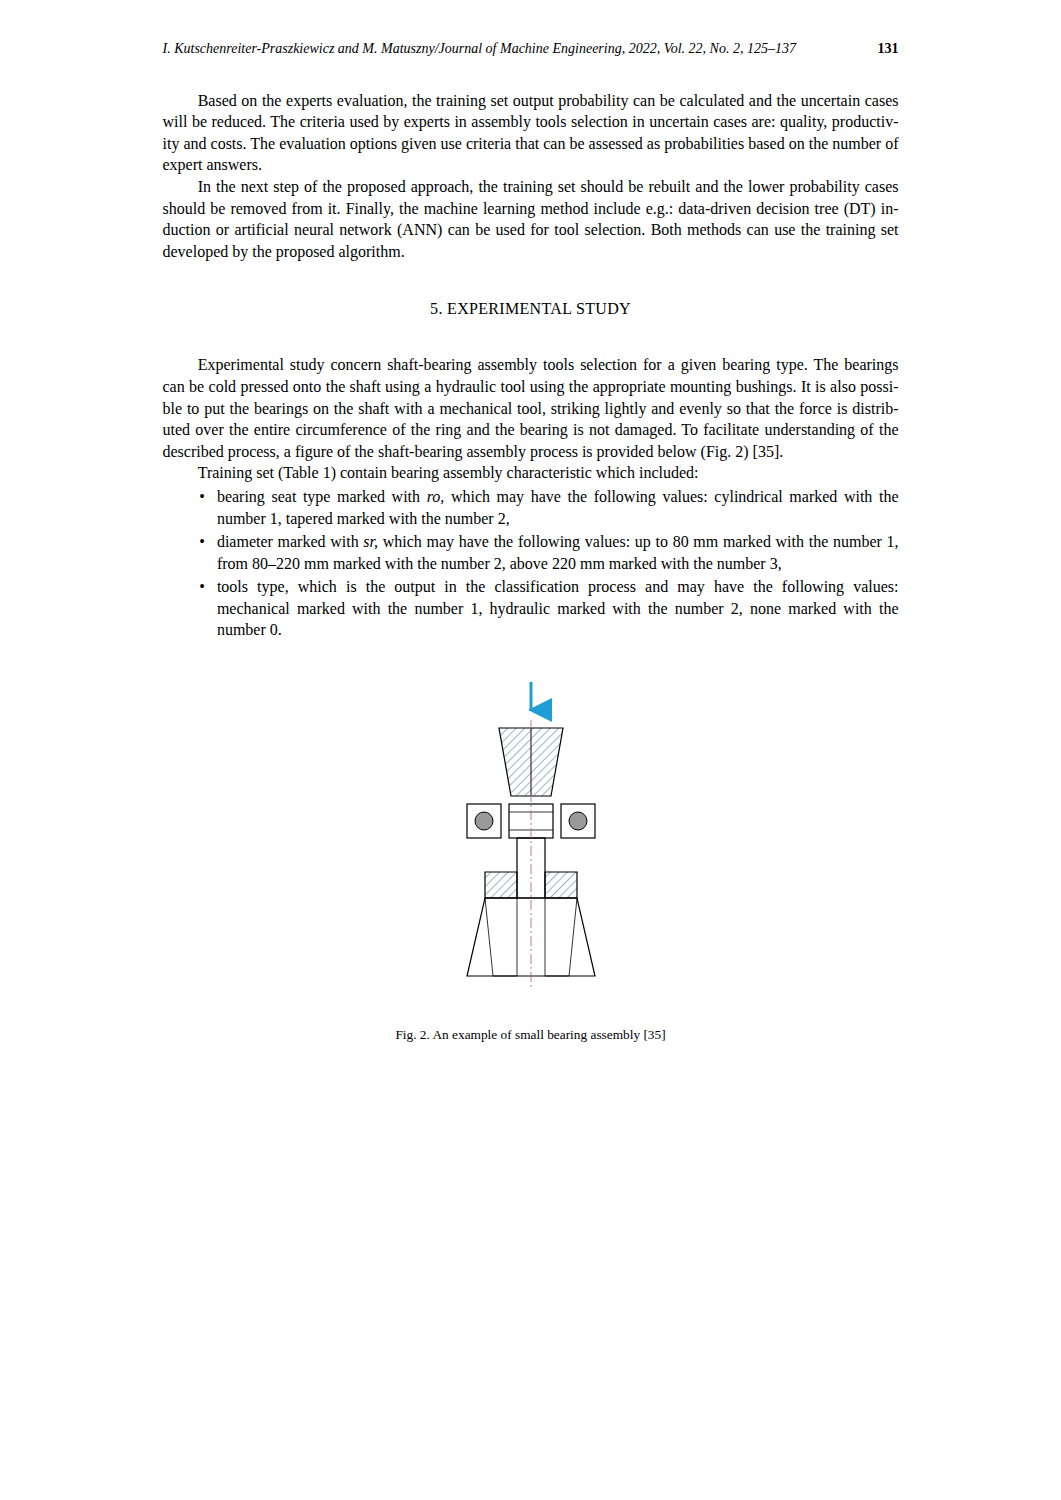I. Kutschenreiter-Praszkiewicz and M. Matuszny/Journal of Machine Engineering, 2022, Vol. 22, No. 2, 125–137 131
Based on the experts evaluation, the training set output probability can be calculated and the uncertain cases will be reduced. The criteria used by experts in assembly tools selection in uncertain cases are: quality, productivity and costs. The evaluation options given use criteria that can be assessed as probabilities based on the number of expert answers.
In the next step of the proposed approach, the training set should be rebuilt and the lower probability cases should be removed from it. Finally, the machine learning method include e.g.: data-driven decision tree (DT) induction or artificial neural network (ANN) can be used for tool selection. Both methods can use the training set developed by the proposed algorithm.
5. Experimental Study
Experimental study concern shaft-bearing assembly tools selection for a given bearing type. The bearings can be cold pressed onto the shaft using a hydraulic tool using the appropriate mounting bushings. It is also possible to put the bearings on the shaft with a mechanical tool, striking lightly and evenly so that the force is distributed over the entire circumference of the ring and the bearing is not damaged. To facilitate understanding of the described process, a figure of the shaft-bearing assembly process is provided below (Fig. 2) [35].
Training set (Table 1) contain bearing assembly characteristic which included:
bearing seat type marked with ro, which may have the following values: cylindrical marked with the number 1, tapered marked with the number 2,
diameter marked with sr, which may have the following values: up to 80 mm marked with the number 1, from 80–220 mm marked with the number 2, above 220 mm marked with the number 3,
tools type, which is the output in the classification process and may have the following values: mechanical marked with the number 1, hydraulic marked with the number 2, none marked with the number 0.
Fig. 2. An example of small bearing assembly [35]